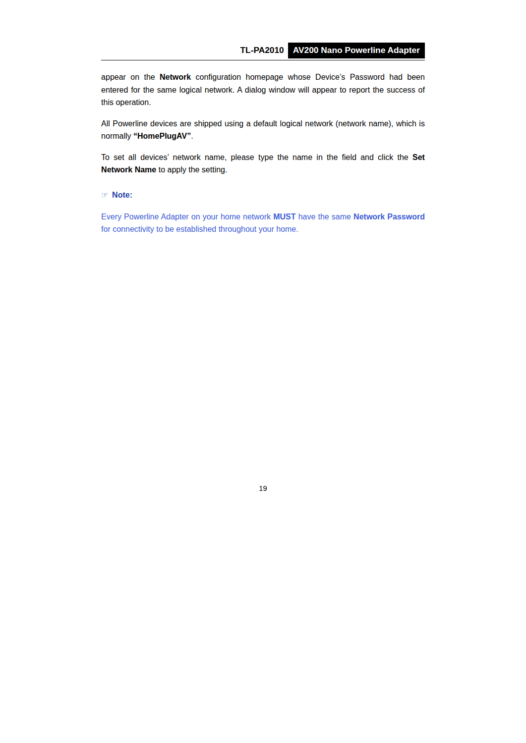TL-PA2010 AV200 Nano Powerline Adapter
appear on the Network configuration homepage whose Device’s Password had been entered for the same logical network. A dialog window will appear to report the success of this operation.
All Powerline devices are shipped using a default logical network (network name), which is normally “HomePlugAV”.
To set all devices’ network name, please type the name in the field and click the Set Network Name to apply the setting.
☞Note:
Every Powerline Adapter on your home network MUST have the same Network Password for connectivity to be established throughout your home.
19